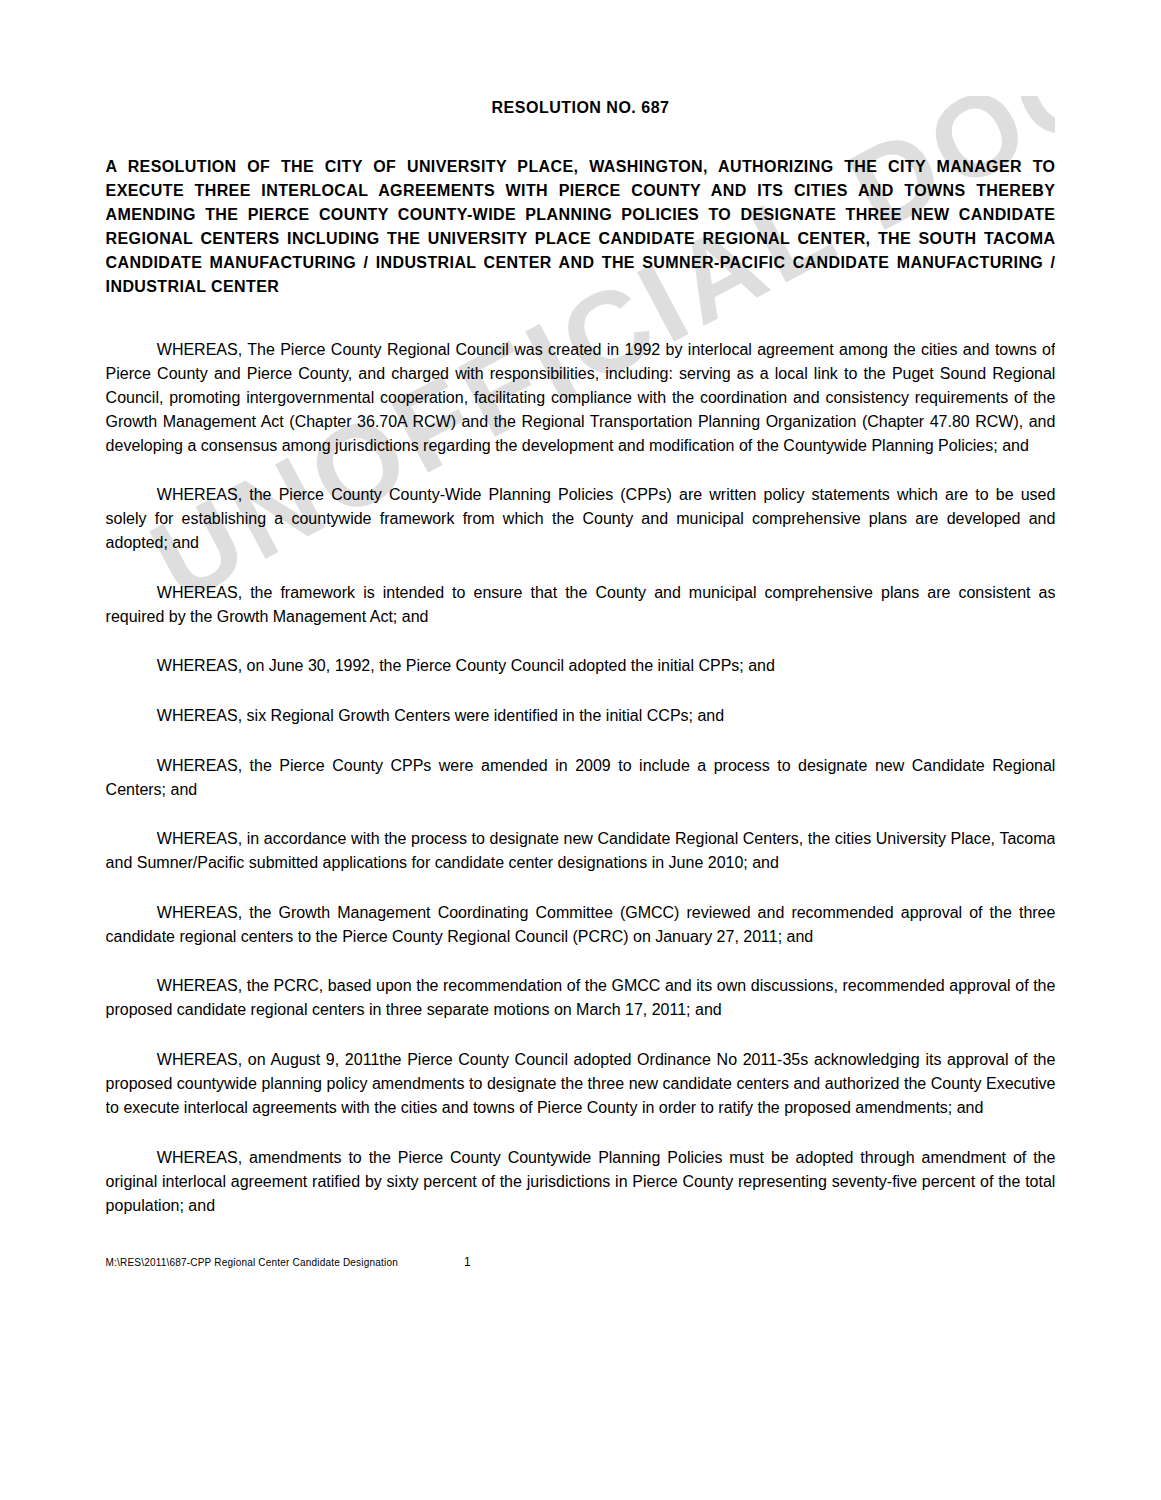UNOFFICIAL DOCUMENT
RESOLUTION NO. 687
A RESOLUTION OF THE CITY OF UNIVERSITY PLACE, WASHINGTON, AUTHORIZING THE CITY MANAGER TO EXECUTE THREE INTERLOCAL AGREEMENTS WITH PIERCE COUNTY AND ITS CITIES AND TOWNS THEREBY AMENDING THE PIERCE COUNTY COUNTY-WIDE PLANNING POLICIES TO DESIGNATE THREE NEW CANDIDATE REGIONAL CENTERS INCLUDING THE UNIVERSITY PLACE CANDIDATE REGIONAL CENTER, THE SOUTH TACOMA CANDIDATE MANUFACTURING / INDUSTRIAL CENTER AND THE SUMNER-PACIFIC CANDIDATE MANUFACTURING / INDUSTRIAL CENTER
WHEREAS, The Pierce County Regional Council was created in 1992 by interlocal agreement among the cities and towns of Pierce County and Pierce County, and charged with responsibilities, including: serving as a local link to the Puget Sound Regional Council, promoting intergovernmental cooperation, facilitating compliance with the coordination and consistency requirements of the Growth Management Act (Chapter 36.70A RCW) and the Regional Transportation Planning Organization (Chapter 47.80 RCW), and developing a consensus among jurisdictions regarding the development and modification of the Countywide Planning Policies; and
WHEREAS, the Pierce County County-Wide Planning Policies (CPPs) are written policy statements which are to be used solely for establishing a countywide framework from which the County and municipal comprehensive plans are developed and adopted; and
WHEREAS, the framework is intended to ensure that the County and municipal comprehensive plans are consistent as required by the Growth Management Act; and
WHEREAS, on June 30, 1992, the Pierce County Council adopted the initial CPPs; and
WHEREAS, six Regional Growth Centers were identified in the initial CCPs; and
WHEREAS, the Pierce County CPPs were amended in 2009 to include a process to designate new Candidate Regional Centers; and
WHEREAS, in accordance with the process to designate new Candidate Regional Centers, the cities University Place, Tacoma and Sumner/Pacific submitted applications for candidate center designations in June 2010; and
WHEREAS, the Growth Management Coordinating Committee (GMCC) reviewed and recommended approval of the three candidate regional centers to the Pierce County Regional Council (PCRC) on January 27, 2011; and
WHEREAS, the PCRC, based upon the recommendation of the GMCC and its own discussions, recommended approval of the proposed candidate regional centers in three separate motions on March 17, 2011; and
WHEREAS, on August 9, 2011the Pierce County Council adopted Ordinance No 2011-35s acknowledging its approval of the proposed countywide planning policy amendments to designate the three new candidate centers and authorized the County Executive to execute interlocal agreements with the cities and towns of Pierce County in order to ratify the proposed amendments; and
WHEREAS, amendments to the Pierce County Countywide Planning Policies must be adopted through amendment of the original interlocal agreement ratified by sixty percent of the jurisdictions in Pierce County representing seventy-five percent of the total population; and
M:\RES\2011\687-CPP Regional Center Candidate Designation 1